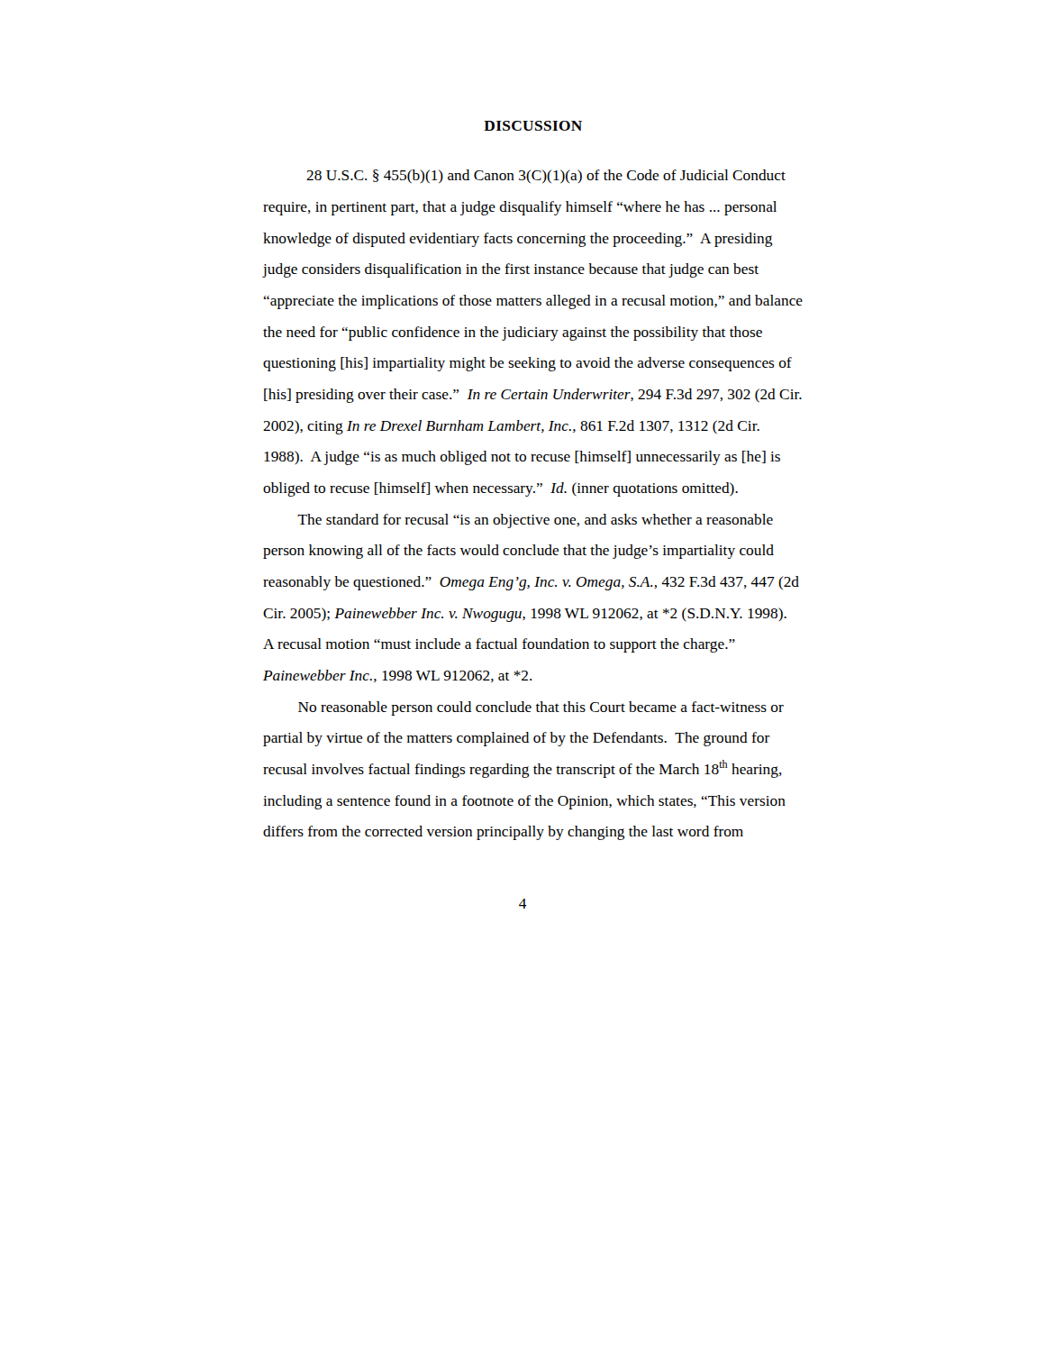DISCUSSION
28 U.S.C. § 455(b)(1) and Canon 3(C)(1)(a) of the Code of Judicial Conduct require, in pertinent part, that a judge disqualify himself “where he has ... personal knowledge of disputed evidentiary facts concerning the proceeding.” A presiding judge considers disqualification in the first instance because that judge can best “appreciate the implications of those matters alleged in a recusal motion,” and balance the need for “public confidence in the judiciary against the possibility that those questioning [his] impartiality might be seeking to avoid the adverse consequences of [his] presiding over their case.” In re Certain Underwriter, 294 F.3d 297, 302 (2d Cir. 2002), citing In re Drexel Burnham Lambert, Inc., 861 F.2d 1307, 1312 (2d Cir. 1988). A judge “is as much obliged not to recuse [himself] unnecessarily as [he] is obliged to recuse [himself] when necessary.” Id. (inner quotations omitted).
The standard for recusal “is an objective one, and asks whether a reasonable person knowing all of the facts would conclude that the judge’s impartiality could reasonably be questioned.” Omega Eng’g, Inc. v. Omega, S.A., 432 F.3d 437, 447 (2d Cir. 2005); Painewebber Inc. v. Nwogugu, 1998 WL 912062, at *2 (S.D.N.Y. 1998). A recusal motion “must include a factual foundation to support the charge.” Painewebber Inc., 1998 WL 912062, at *2.
No reasonable person could conclude that this Court became a fact-witness or partial by virtue of the matters complained of by the Defendants. The ground for recusal involves factual findings regarding the transcript of the March 18th hearing, including a sentence found in a footnote of the Opinion, which states, “This version differs from the corrected version principally by changing the last word from
4